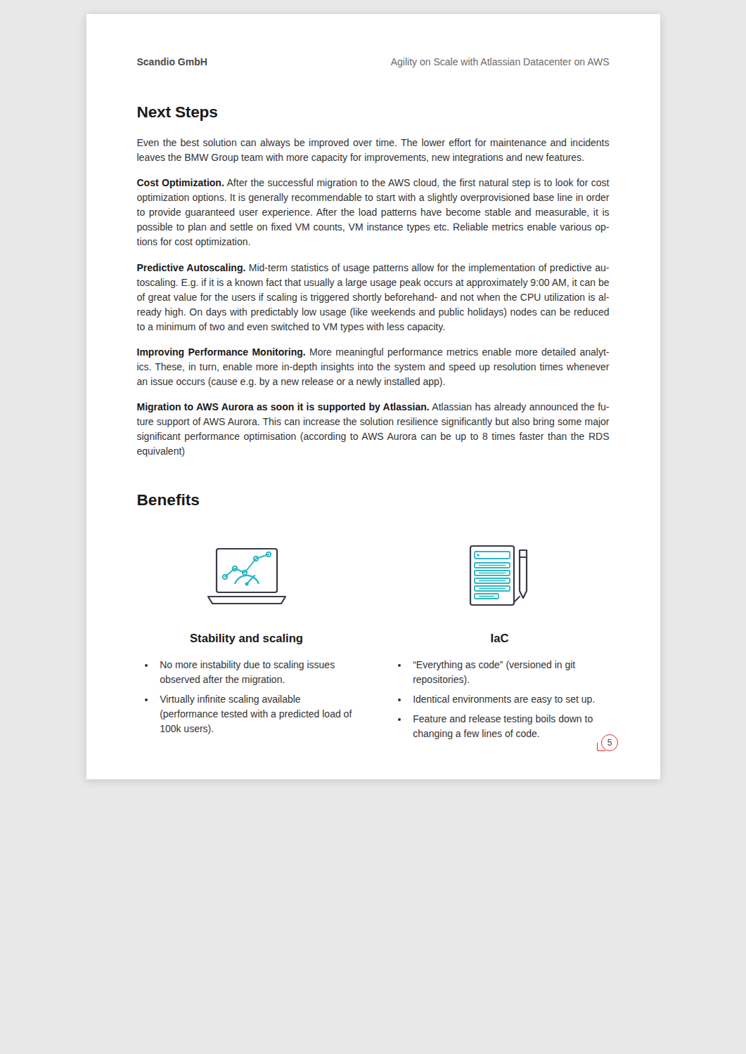Scandio GmbH Agility on Scale with Atlassian Datacenter on AWS
Next Steps
Even the best solution can always be improved over time. The lower effort for maintenance and incidents leaves the BMW Group team with more capacity for improvements, new integrations and new features.
Cost Optimization. After the successful migration to the AWS cloud, the first natural step is to look for cost optimization options. It is generally recommendable to start with a slightly overprovisioned base line in order to provide guaranteed user experience. After the load patterns have become stable and measurable, it is possible to plan and settle on fixed VM counts, VM instance types etc. Reliable metrics enable various options for cost optimization.
Predictive Autoscaling. Mid-term statistics of usage patterns allow for the implementation of predictive autoscaling. E.g. if it is a known fact that usually a large usage peak occurs at approximately 9:00 AM, it can be of great value for the users if scaling is triggered shortly beforehand- and not when the CPU utilization is already high. On days with predictably low usage (like weekends and public holidays) nodes can be reduced to a minimum of two and even switched to VM types with less capacity.
Improving Performance Monitoring. More meaningful performance metrics enable more detailed analytics. These, in turn, enable more in-depth insights into the system and speed up resolution times whenever an issue occurs (cause e.g. by a new release or a newly installed app).
Migration to AWS Aurora as soon it is supported by Atlassian. Atlassian has already announced the future support of AWS Aurora. This can increase the solution resilience significantly but also bring some major significant performance optimisation (according to AWS Aurora can be up to 8 times faster than the RDS equivalent)
Benefits
Stability and scaling
No more instability due to scaling issues observed after the migration.
Virtually infinite scaling available (performance tested with a predicted load of 100k users).
IaC
“Everything as code” (versioned in git repositories).
Identical environments are easy to set up.
Feature and release testing boils down to changing a few lines of code.
5